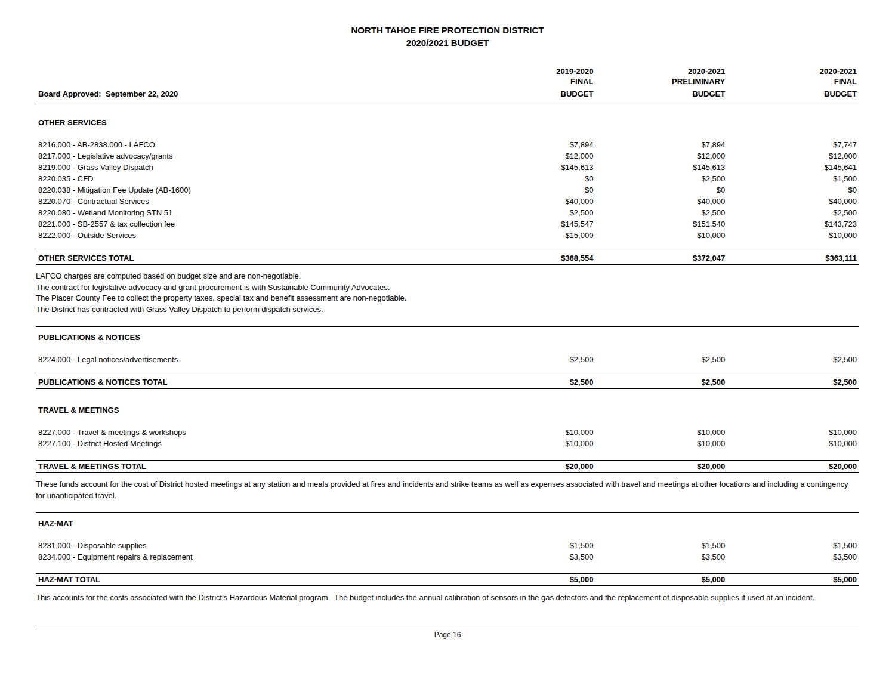NORTH TAHOE FIRE PROTECTION DISTRICT
2020/2021 BUDGET
| | 2019-2020 FINAL | 2020-2021 PRELIMINARY | 2020-2021 FINAL |
| --- | --- | --- | --- |
| Board Approved: September 22, 2020 | BUDGET | BUDGET | BUDGET |
| OTHER SERVICES | | | |
| 8216.000 - AB-2838.000 - LAFCO | $7,894 | $7,894 | $7,747 |
| 8217.000 - Legislative advocacy/grants | $12,000 | $12,000 | $12,000 |
| 8219.000 - Grass Valley Dispatch | $145,613 | $145,613 | $145,641 |
| 8220.035 - CFD | $0 | $2,500 | $1,500 |
| 8220.038 - Mitigation Fee Update (AB-1600) | $0 | $0 | $0 |
| 8220.070 - Contractual Services | $40,000 | $40,000 | $40,000 |
| 8220.080 - Wetland Monitoring STN 51 | $2,500 | $2,500 | $2,500 |
| 8221.000 - SB-2557 & tax collection fee | $145,547 | $151,540 | $143,723 |
| 8222.000 - Outside Services | $15,000 | $10,000 | $10,000 |
| OTHER SERVICES TOTAL | $368,554 | $372,047 | $363,111 |
LAFCO charges are computed based on budget size and are non-negotiable.
The contract for legislative advocacy and grant procurement is with Sustainable Community Advocates.
The Placer County Fee to collect the property taxes, special tax and benefit assessment are non-negotiable.
The District has contracted with Grass Valley Dispatch to perform dispatch services.
| PUBLICATIONS & NOTICES | | | |
| 8224.000 - Legal notices/advertisements | $2,500 | $2,500 | $2,500 |
| PUBLICATIONS & NOTICES TOTAL | $2,500 | $2,500 | $2,500 |
| TRAVEL & MEETINGS | | | |
| 8227.000 - Travel & meetings & workshops | $10,000 | $10,000 | $10,000 |
| 8227.100 - District Hosted Meetings | $10,000 | $10,000 | $10,000 |
| TRAVEL & MEETINGS TOTAL | $20,000 | $20,000 | $20,000 |
These funds account for the cost of District hosted meetings at any station and meals provided at fires and incidents and strike teams as well as expenses associated with travel and meetings at other locations and including a contingency for unanticipated travel.
| HAZ-MAT | | | |
| 8231.000 - Disposable supplies | $1,500 | $1,500 | $1,500 |
| 8234.000 - Equipment repairs & replacement | $3,500 | $3,500 | $3,500 |
| HAZ-MAT TOTAL | $5,000 | $5,000 | $5,000 |
This accounts for the costs associated with the District's Hazardous Material program. The budget includes the annual calibration of sensors in the gas detectors and the replacement of disposable supplies if used at an incident.
Page 16